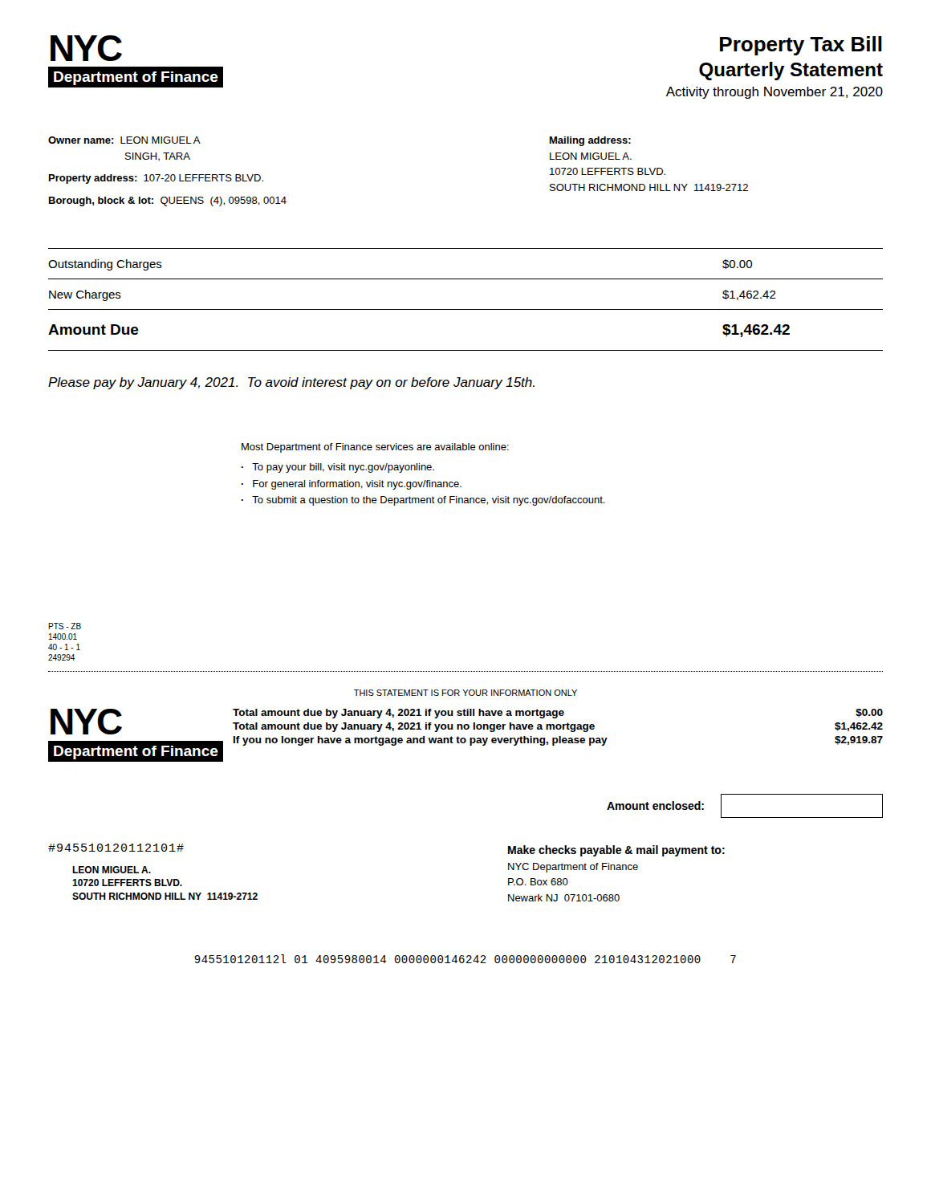NYC
Department of Finance
Property Tax Bill
Quarterly Statement
Activity through November 21, 2020
Owner name: LEON MIGUEL A
SINGH, TARA
Property address: 107-20 LEFFERTS BLVD.
Borough, block & lot: QUEENS (4), 09598, 0014
Mailing address:
LEON MIGUEL A.
10720 LEFFERTS BLVD.
SOUTH RICHMOND HILL NY 11419-2712
| Outstanding Charges | $0.00 |
| New Charges | $1,462.42 |
| Amount Due | $1,462.42 |
Please pay by January 4, 2021. To avoid interest pay on or before January 15th.
Most Department of Finance services are available online:
To pay your bill, visit nyc.gov/payonline.
For general information, visit nyc.gov/finance.
To submit a question to the Department of Finance, visit nyc.gov/dofaccount.
PTS - ZB
1400.01
40 - 1 - 1
249294
THIS STATEMENT IS FOR YOUR INFORMATION ONLY
NYC
Department of Finance
| Total amount due by January 4, 2021 if you still have a mortgage | $0.00 |
| Total amount due by January 4, 2021 if you no longer have a mortgage | $1,462.42 |
| If you no longer have a mortgage and want to pay everything, please pay | $2,919.87 |
Amount enclosed:
#945510120112101#
LEON MIGUEL A.
10720 LEFFERTS BLVD.
SOUTH RICHMOND HILL NY 11419-2712
Make checks payable & mail payment to:
NYC Department of Finance
P.O. Box 680
Newark NJ 07101-0680
945510120112l 01 4095980014 0000000146242 0000000000000 210104312021000 7